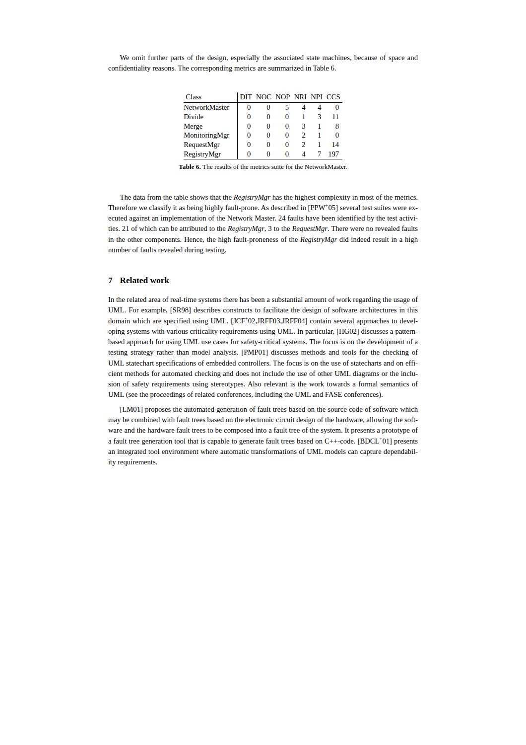We omit further parts of the design, especially the associated state machines, because of space and confidentiality reasons. The corresponding metrics are summarized in Table 6.
| Class | DIT | NOC | NOP | NRI | NPI | CCS |
| --- | --- | --- | --- | --- | --- | --- |
| NetworkMaster | 0 | 0 | 5 | 4 | 4 | 0 |
| Divide | 0 | 0 | 0 | 1 | 3 | 11 |
| Merge | 0 | 0 | 0 | 3 | 1 | 8 |
| MonitoringMgr | 0 | 0 | 0 | 2 | 1 | 0 |
| RequestMgr | 0 | 0 | 0 | 2 | 1 | 14 |
| RegistryMgr | 0 | 0 | 0 | 4 | 7 | 197 |
Table 6. The results of the metrics suite for the NetworkMaster.
The data from the table shows that the RegistryMgr has the highest complexity in most of the metrics. Therefore we classify it as being highly fault-prone. As described in [PPW+05] several test suites were executed against an implementation of the Network Master. 24 faults have been identified by the test activities. 21 of which can be attributed to the RegistryMgr, 3 to the RequestMgr. There were no revealed faults in the other components. Hence, the high fault-proneness of the RegistryMgr did indeed result in a high number of faults revealed during testing.
7 Related work
In the related area of real-time systems there has been a substantial amount of work regarding the usage of UML. For example, [SR98] describes constructs to facilitate the design of software architectures in this domain which are specified using UML. [JCF+02,JRFF03,JRFF04] contain several approaches to developing systems with various criticality requirements using UML. In particular, [HG02] discusses a pattern-based approach for using UML use cases for safety-critical systems. The focus is on the development of a testing strategy rather than model analysis. [PMP01] discusses methods and tools for the checking of UML statechart specifications of embedded controllers. The focus is on the use of statecharts and on efficient methods for automated checking and does not include the use of other UML diagrams or the inclusion of safety requirements using stereotypes. Also relevant is the work towards a formal semantics of UML (see the proceedings of related conferences, including the UML and FASE conferences).
[LM01] proposes the automated generation of fault trees based on the source code of software which may be combined with fault trees based on the electronic circuit design of the hardware, allowing the software and the hardware fault trees to be composed into a fault tree of the system. It presents a prototype of a fault tree generation tool that is capable to generate fault trees based on C++-code. [BDCL+01] presents an integrated tool environment where automatic transformations of UML models can capture dependability requirements.